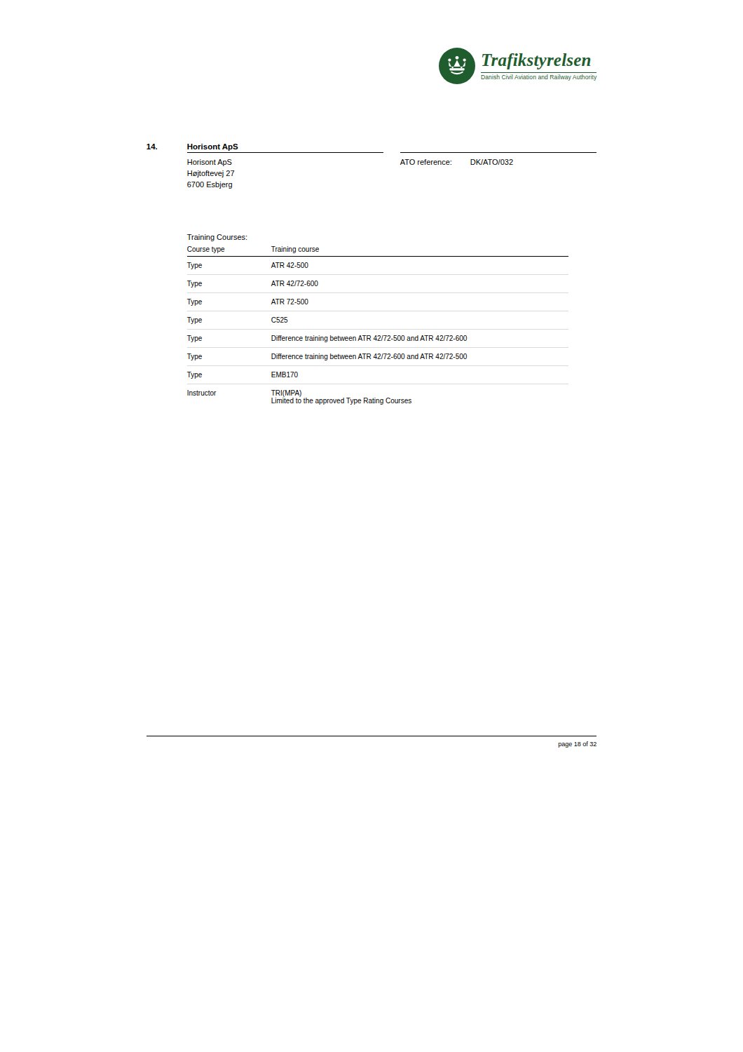Trafikstyrelsen
Danish Civil Aviation and Railway Authority
14. Horisont ApS
Horisont ApS
Højtoftevej 27
6700 Esbjerg
ATO reference: DK/ATO/032
Training Courses:
| Course type | Training course |
| --- | --- |
| Type | ATR 42-500 |
| Type | ATR 42/72-600 |
| Type | ATR 72-500 |
| Type | C525 |
| Type | Difference training between ATR 42/72-500 and ATR 42/72-600 |
| Type | Difference training between ATR 42/72-600 and ATR 42/72-500 |
| Type | EMB170 |
| Instructor | TRI(MPA) Limited to the approved Type Rating Courses |
page 18 of 32